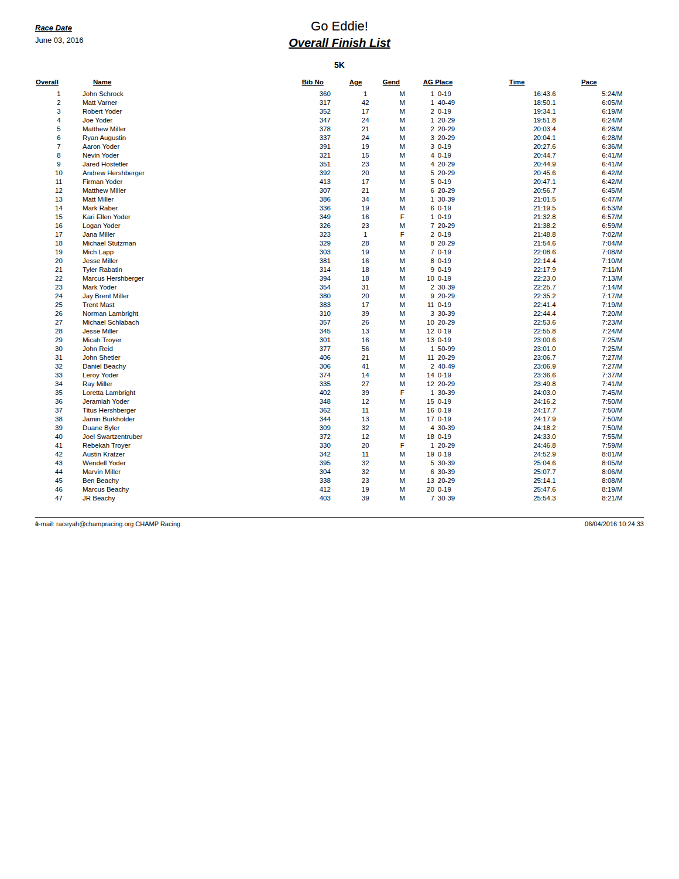Race Date
June 03, 2016
Go Eddie!
Overall Finish List
5K
| Overall | Name | Bib No | Age | Gend | AG Place | Time | Pace |
| --- | --- | --- | --- | --- | --- | --- | --- |
| 1 | John Schrock | 360 | 1 | M | 1 0-19 | 16:43.6 | 5:24/M |
| 2 | Matt Varner | 317 | 42 | M | 1 40-49 | 18:50.1 | 6:05/M |
| 3 | Robert Yoder | 352 | 17 | M | 2 0-19 | 19:34.1 | 6:19/M |
| 4 | Joe Yoder | 347 | 24 | M | 1 20-29 | 19:51.8 | 6:24/M |
| 5 | Matthew Miller | 378 | 21 | M | 2 20-29 | 20:03.4 | 6:28/M |
| 6 | Ryan Augustin | 337 | 24 | M | 3 20-29 | 20:04.1 | 6:28/M |
| 7 | Aaron Yoder | 391 | 19 | M | 3 0-19 | 20:27.6 | 6:36/M |
| 8 | Nevin Yoder | 321 | 15 | M | 4 0-19 | 20:44.7 | 6:41/M |
| 9 | Jared Hostetler | 351 | 23 | M | 4 20-29 | 20:44.9 | 6:41/M |
| 10 | Andrew Hershberger | 392 | 20 | M | 5 20-29 | 20:45.6 | 6:42/M |
| 11 | Firman Yoder | 413 | 17 | M | 5 0-19 | 20:47.1 | 6:42/M |
| 12 | Matthew Miller | 307 | 21 | M | 6 20-29 | 20:56.7 | 6:45/M |
| 13 | Matt Miller | 386 | 34 | M | 1 30-39 | 21:01.5 | 6:47/M |
| 14 | Mark Raber | 336 | 19 | M | 6 0-19 | 21:19.5 | 6:53/M |
| 15 | Kari Ellen Yoder | 349 | 16 | F | 1 0-19 | 21:32.8 | 6:57/M |
| 16 | Logan Yoder | 326 | 23 | M | 7 20-29 | 21:38.2 | 6:59/M |
| 17 | Jana Miller | 323 | 1 | F | 2 0-19 | 21:48.8 | 7:02/M |
| 18 | Michael Stutzman | 329 | 28 | M | 8 20-29 | 21:54.6 | 7:04/M |
| 19 | Mich Lapp | 303 | 19 | M | 7 0-19 | 22:08.6 | 7:08/M |
| 20 | Jesse Miller | 381 | 16 | M | 8 0-19 | 22:14.4 | 7:10/M |
| 21 | Tyler Rabatin | 314 | 18 | M | 9 0-19 | 22:17.9 | 7:11/M |
| 22 | Marcus Hershberger | 394 | 18 | M | 10 0-19 | 22:23.0 | 7:13/M |
| 23 | Mark Yoder | 354 | 31 | M | 2 30-39 | 22:25.7 | 7:14/M |
| 24 | Jay Brent Miller | 380 | 20 | M | 9 20-29 | 22:35.2 | 7:17/M |
| 25 | Trent Mast | 383 | 17 | M | 11 0-19 | 22:41.4 | 7:19/M |
| 26 | Norman Lambright | 310 | 39 | M | 3 30-39 | 22:44.4 | 7:20/M |
| 27 | Michael Schlabach | 357 | 26 | M | 10 20-29 | 22:53.6 | 7:23/M |
| 28 | Jesse Miller | 345 | 13 | M | 12 0-19 | 22:55.8 | 7:24/M |
| 29 | Micah Troyer | 301 | 16 | M | 13 0-19 | 23:00.6 | 7:25/M |
| 30 | John Reid | 377 | 56 | M | 1 50-99 | 23:01.0 | 7:25/M |
| 31 | John Shetler | 406 | 21 | M | 11 20-29 | 23:06.7 | 7:27/M |
| 32 | Daniel Beachy | 306 | 41 | M | 2 40-49 | 23:06.9 | 7:27/M |
| 33 | Leroy Yoder | 374 | 14 | M | 14 0-19 | 23:36.6 | 7:37/M |
| 34 | Ray Miller | 335 | 27 | M | 12 20-29 | 23:49.8 | 7:41/M |
| 35 | Loretta Lambright | 402 | 39 | F | 1 30-39 | 24:03.0 | 7:45/M |
| 36 | Jeramiah Yoder | 348 | 12 | M | 15 0-19 | 24:16.2 | 7:50/M |
| 37 | Titus Hershberger | 362 | 11 | M | 16 0-19 | 24:17.7 | 7:50/M |
| 38 | Jamin Burkholder | 344 | 13 | M | 17 0-19 | 24:17.9 | 7:50/M |
| 39 | Duane Byler | 309 | 32 | M | 4 30-39 | 24:18.2 | 7:50/M |
| 40 | Joel Swartzentruber | 372 | 12 | M | 18 0-19 | 24:33.0 | 7:55/M |
| 41 | Rebekah Troyer | 330 | 20 | F | 1 20-29 | 24:46.8 | 7:59/M |
| 42 | Austin Kratzer | 342 | 11 | M | 19 0-19 | 24:52.9 | 8:01/M |
| 43 | Wendell Yoder | 395 | 32 | M | 5 30-39 | 25:04.6 | 8:05/M |
| 44 | Marvin Miller | 304 | 32 | M | 6 30-39 | 25:07.7 | 8:06/M |
| 45 | Ben Beachy | 338 | 23 | M | 13 20-29 | 25:14.1 | 8:08/M |
| 46 | Marcus Beachy | 412 | 19 | M | 20 0-19 | 25:47.6 | 8:19/M |
| 47 | JR Beachy | 403 | 39 | M | 7 30-39 | 25:54.3 | 8:21/M |
e-mail: raceyah@champracing.org CHAMP Racing 1 06/04/2016 10:24:33